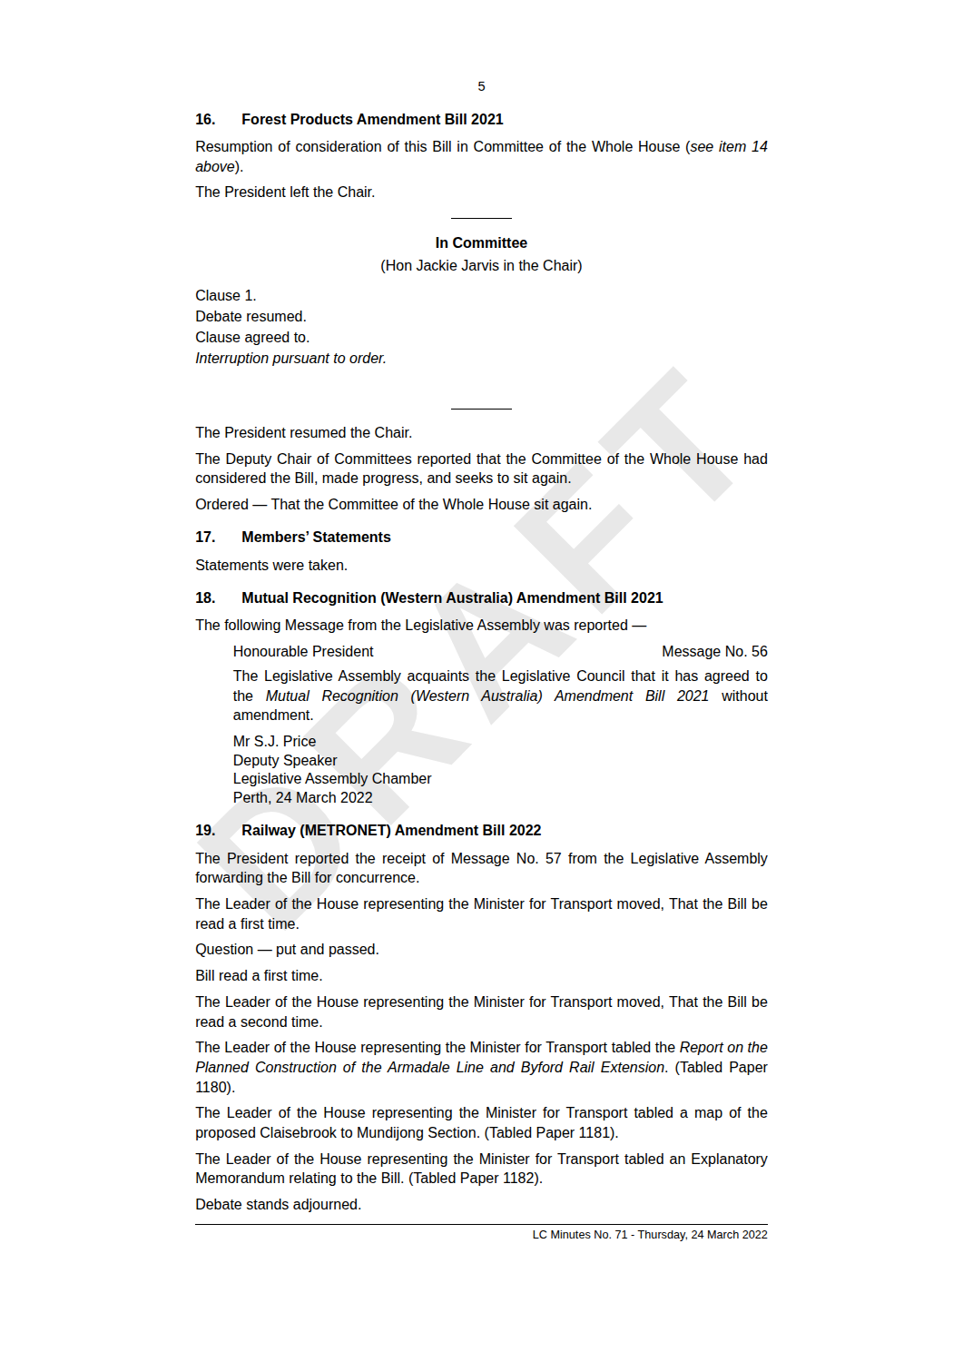DRAFT
5
16. Forest Products Amendment Bill 2021
Resumption of consideration of this Bill in Committee of the Whole House (see item 14 above).
The President left the Chair.
In Committee
(Hon Jackie Jarvis in the Chair)
Clause 1.
Debate resumed.
Clause agreed to.
Interruption pursuant to order.
The President resumed the Chair.
The Deputy Chair of Committees reported that the Committee of the Whole House had considered the Bill, made progress, and seeks to sit again.
Ordered — That the Committee of the Whole House sit again.
17. Members’ Statements
Statements were taken.
18. Mutual Recognition (Western Australia) Amendment Bill 2021
The following Message from the Legislative Assembly was reported —
Honourable President
Message No. 56
The Legislative Assembly acquaints the Legislative Council that it has agreed to the Mutual Recognition (Western Australia) Amendment Bill 2021 without amendment.
Mr S.J. Price
Deputy Speaker
Legislative Assembly Chamber
Perth, 24 March 2022
19. Railway (METRONET) Amendment Bill 2022
The President reported the receipt of Message No. 57 from the Legislative Assembly forwarding the Bill for concurrence.
The Leader of the House representing the Minister for Transport moved, That the Bill be read a first time.
Question — put and passed.
Bill read a first time.
The Leader of the House representing the Minister for Transport moved, That the Bill be read a second time.
The Leader of the House representing the Minister for Transport tabled the Report on the Planned Construction of the Armadale Line and Byford Rail Extension. (Tabled Paper 1180).
The Leader of the House representing the Minister for Transport tabled a map of the proposed Claisebrook to Mundijong Section. (Tabled Paper 1181).
The Leader of the House representing the Minister for Transport tabled an Explanatory Memorandum relating to the Bill. (Tabled Paper 1182).
Debate stands adjourned.
LC Minutes No. 71 - Thursday, 24 March 2022